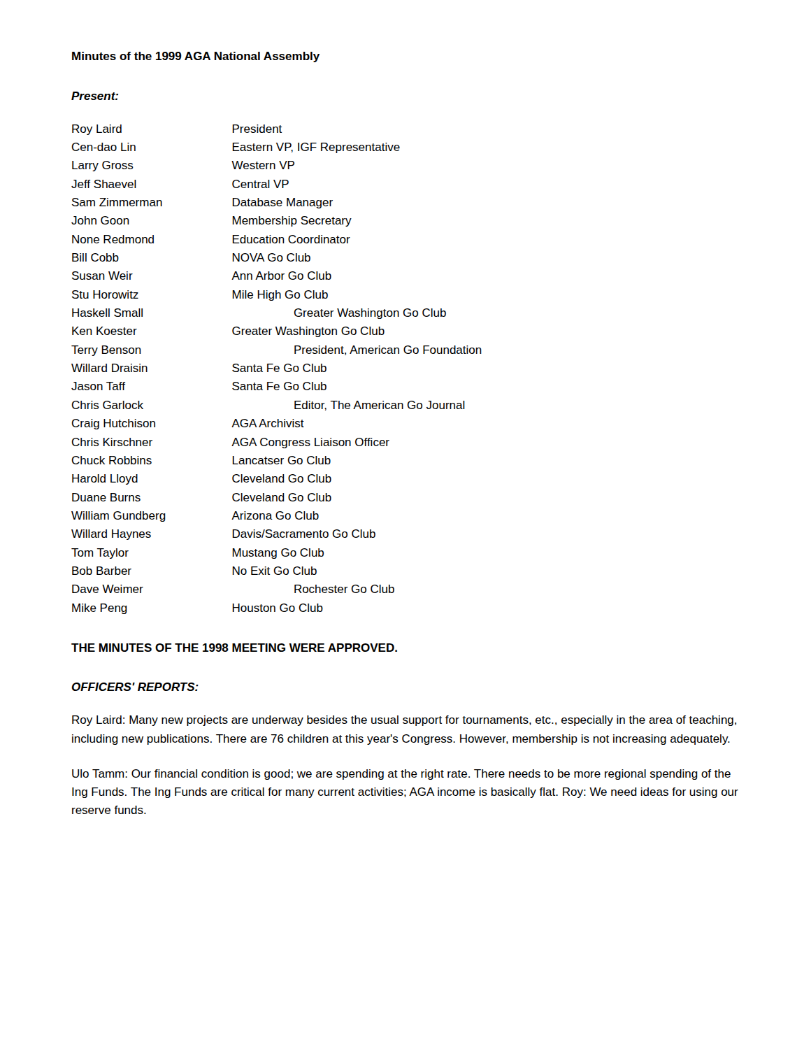Minutes of the 1999 AGA National Assembly
Present:
| Roy Laird | President |
| Cen-dao Lin | Eastern VP, IGF Representative |
| Larry Gross | Western VP |
| Jeff Shaevel | Central VP |
| Sam Zimmerman | Database Manager |
| John Goon | Membership Secretary |
| None Redmond | Education Coordinator |
| Bill Cobb | NOVA Go Club |
| Susan Weir | Ann Arbor Go Club |
| Stu Horowitz | Mile High Go Club |
| Haskell Small | Greater Washington Go Club |
| Ken Koester | Greater Washington Go Club |
| Terry Benson | President, American Go Foundation |
| Willard Draisin | Santa Fe Go Club |
| Jason Taff | Santa Fe Go Club |
| Chris Garlock | Editor, The American Go Journal |
| Craig Hutchison | AGA Archivist |
| Chris Kirschner | AGA Congress Liaison Officer |
| Chuck Robbins | Lancatser Go Club |
| Harold Lloyd | Cleveland Go Club |
| Duane Burns | Cleveland Go Club |
| William Gundberg | Arizona Go Club |
| Willard Haynes | Davis/Sacramento Go Club |
| Tom Taylor | Mustang Go Club |
| Bob Barber | No Exit Go Club |
| Dave Weimer | Rochester Go Club |
| Mike Peng | Houston Go Club |
THE MINUTES OF THE 1998 MEETING WERE APPROVED.
OFFICERS' REPORTS:
Roy Laird: Many new projects are underway besides the usual support for tournaments, etc., especially in the area of teaching, including new publications. There are 76 children at this year's Congress. However, membership is not increasing adequately.
Ulo Tamm: Our financial condition is good; we are spending at the right rate. There needs to be more regional spending of the Ing Funds. The Ing Funds are critical for many current activities; AGA income is basically flat. Roy: We need ideas for using our reserve funds.